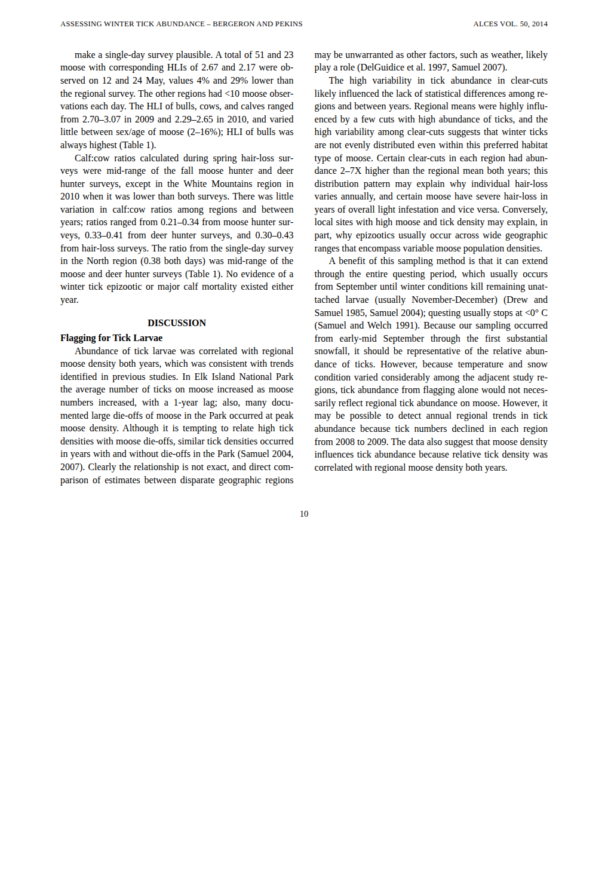Assessing winter tick abundance – Bergeron and Pekins Alces vol. 50, 2014
make a single-day survey plausible. A total of 51 and 23 moose with corresponding HLIs of 2.67 and 2.17 were observed on 12 and 24 May, values 4% and 29% lower than the regional survey. The other regions had <10 moose observations each day. The HLI of bulls, cows, and calves ranged from 2.70–3.07 in 2009 and 2.29–2.65 in 2010, and varied little between sex/age of moose (2–16%); HLI of bulls was always highest (Table 1).
Calf:cow ratios calculated during spring hair-loss surveys were mid-range of the fall moose hunter and deer hunter surveys, except in the White Mountains region in 2010 when it was lower than both surveys. There was little variation in calf:cow ratios among regions and between years; ratios ranged from 0.21–0.34 from moose hunter surveys, 0.33–0.41 from deer hunter surveys, and 0.30–0.43 from hair-loss surveys. The ratio from the single-day survey in the North region (0.38 both days) was mid-range of the moose and deer hunter surveys (Table 1). No evidence of a winter tick epizootic or major calf mortality existed either year.
Discussion
Flagging for Tick Larvae
Abundance of tick larvae was correlated with regional moose density both years, which was consistent with trends identified in previous studies. In Elk Island National Park the average number of ticks on moose increased as moose numbers increased, with a 1-year lag; also, many documented large die-offs of moose in the Park occurred at peak moose density. Although it is tempting to relate high tick densities with moose die-offs, similar tick densities occurred in years with and without die-offs in the Park (Samuel 2004, 2007). Clearly the relationship is not exact, and direct comparison of estimates between disparate geographic regions may be unwarranted as other factors, such as weather, likely play a role (DelGuidice et al. 1997, Samuel 2007).
The high variability in tick abundance in clear-cuts likely influenced the lack of statistical differences among regions and between years. Regional means were highly influenced by a few cuts with high abundance of ticks, and the high variability among clear-cuts suggests that winter ticks are not evenly distributed even within this preferred habitat type of moose. Certain clear-cuts in each region had abundance 2–7X higher than the regional mean both years; this distribution pattern may explain why individual hair-loss varies annually, and certain moose have severe hair-loss in years of overall light infestation and vice versa. Conversely, local sites with high moose and tick density may explain, in part, why epizootics usually occur across wide geographic ranges that encompass variable moose population densities.
A benefit of this sampling method is that it can extend through the entire questing period, which usually occurs from September until winter conditions kill remaining unattached larvae (usually November-December) (Drew and Samuel 1985, Samuel 2004); questing usually stops at <0° C (Samuel and Welch 1991). Because our sampling occurred from early-mid September through the first substantial snowfall, it should be representative of the relative abundance of ticks. However, because temperature and snow condition varied considerably among the adjacent study regions, tick abundance from flagging alone would not necessarily reflect regional tick abundance on moose. However, it may be possible to detect annual regional trends in tick abundance because tick numbers declined in each region from 2008 to 2009. The data also suggest that moose density influences tick abundance because relative tick density was correlated with regional moose density both years.
10